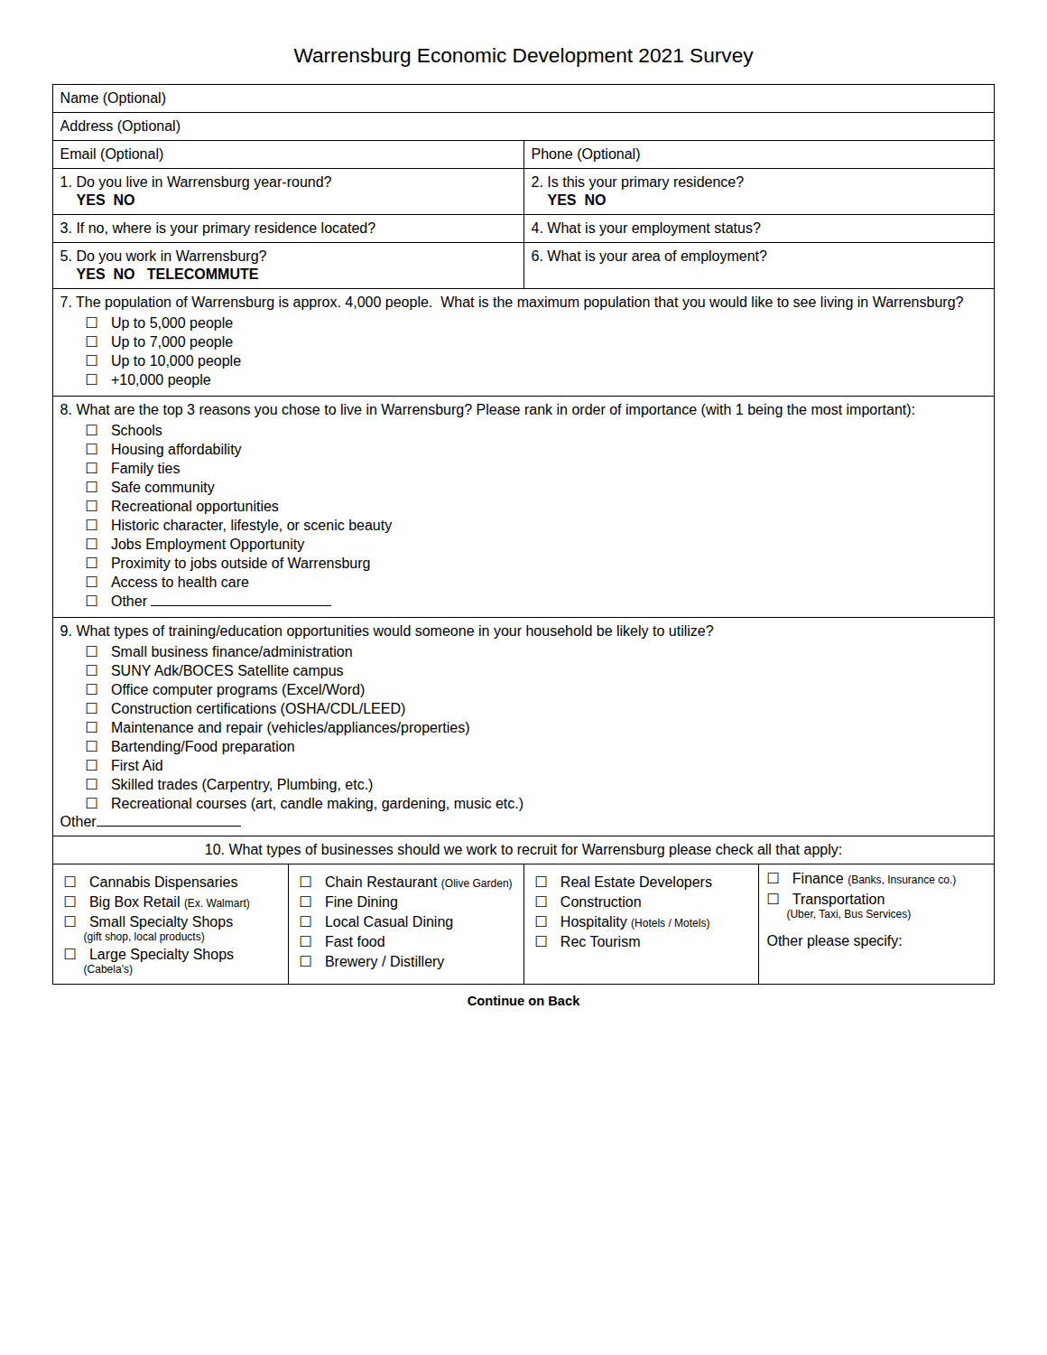Warrensburg Economic Development 2021 Survey
| Name (Optional) |
| Address (Optional) |
| Email (Optional) | Phone (Optional) |
| 1. Do you live in Warrensburg year-round? YES NO | 2. Is this your primary residence? YES NO |
| 3. If no, where is your primary residence located? | 4. What is your employment status? |
| 5. Do you work in Warrensburg? YES NO TELECOMMUTE | 6. What is your area of employment? |
| 7. The population of Warrensburg is approx. 4,000 people. What is the maximum population that you would like to see living in Warrensburg? ☐ Up to 5,000 people ☐ Up to 7,000 people ☐ Up to 10,000 people ☐ +10,000 people |
| 8. What are the top 3 reasons you chose to live in Warrensburg? Please rank in order of importance (with 1 being the most important): ☐ Schools ☐ Housing affordability ☐ Family ties ☐ Safe community ☐ Recreational opportunities ☐ Historic character, lifestyle, or scenic beauty ☐ Jobs Employment Opportunity ☐ Proximity to jobs outside of Warrensburg ☐ Access to health care ☐ Other |
| 9. What types of training/education opportunities would someone in your household be likely to utilize? ☐ Small business finance/administration ☐ SUNY Adk/BOCES Satellite campus ☐ Office computer programs (Excel/Word) ☐ Construction certifications (OSHA/CDL/LEED) ☐ Maintenance and repair (vehicles/appliances/properties) ☐ Bartending/Food preparation ☐ First Aid ☐ Skilled trades (Carpentry, Plumbing, etc.) ☐ Recreational courses (art, candle making, gardening, music etc.) Other |
| 10. What types of businesses should we work to recruit for Warrensburg please check all that apply: |
| ☐ Cannabis Dispensaries ☐ Big Box Retail (Ex. Walmart) ☐ Small Specialty Shops (gift shop, local products) ☐ Large Specialty Shops (Cabela’s) | ☐ Chain Restaurant (Olive Garden) ☐ Fine Dining ☐ Local Casual Dining ☐ Fast food ☐ Brewery / Distillery | ☐ Real Estate Developers ☐ Construction ☐ Hospitality (Hotels / Motels) ☐ Rec Tourism | ☐ Finance (Banks, Insurance co.) ☐ Transportation (Uber, Taxi, Bus Services) Other please specify: |
Continue on Back